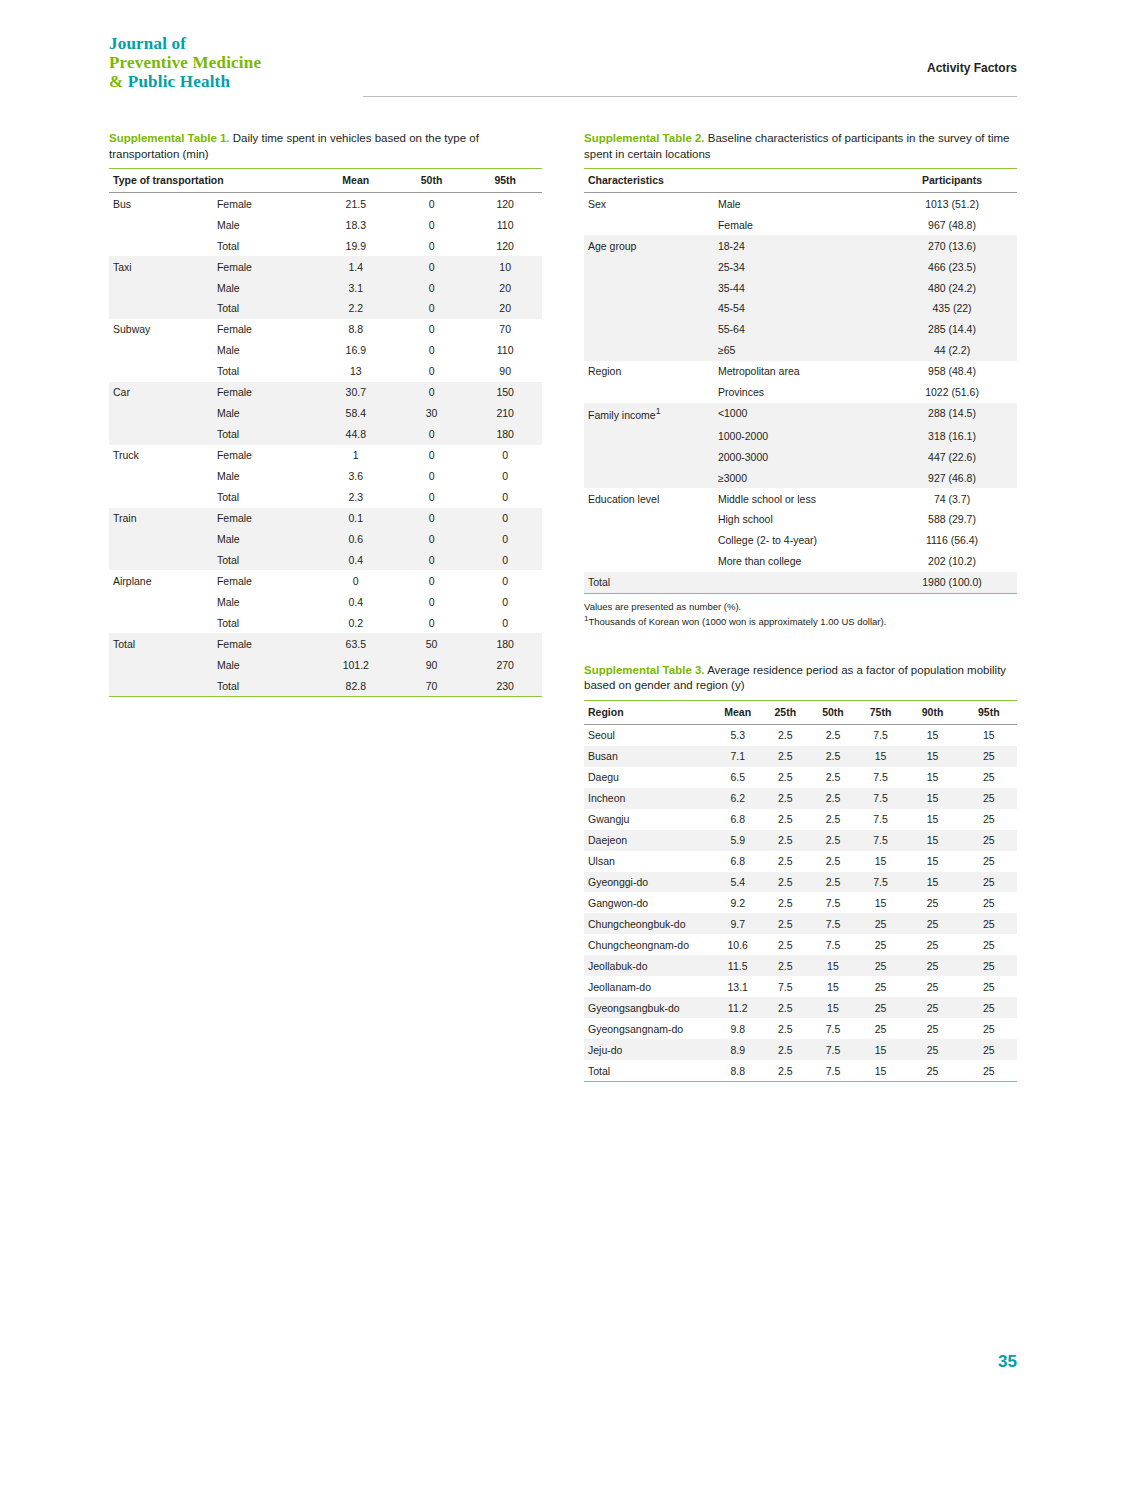Journal of Preventive Medicine & Public Health
Activity Factors
Supplemental Table 1. Daily time spent in vehicles based on the type of transportation (min)
| Type of transportation | Mean | 50th | 95th |
| --- | --- | --- | --- |
| Bus | Female | 21.5 | 0 | 120 |
| | Male | 18.3 | 0 | 110 |
| | Total | 19.9 | 0 | 120 |
| Taxi | Female | 1.4 | 0 | 10 |
| | Male | 3.1 | 0 | 20 |
| | Total | 2.2 | 0 | 20 |
| Subway | Female | 8.8 | 0 | 70 |
| | Male | 16.9 | 0 | 110 |
| | Total | 13 | 0 | 90 |
| Car | Female | 30.7 | 0 | 150 |
| | Male | 58.4 | 30 | 210 |
| | Total | 44.8 | 0 | 180 |
| Truck | Female | 1 | 0 | 0 |
| | Male | 3.6 | 0 | 0 |
| | Total | 2.3 | 0 | 0 |
| Train | Female | 0.1 | 0 | 0 |
| | Male | 0.6 | 0 | 0 |
| | Total | 0.4 | 0 | 0 |
| Airplane | Female | 0 | 0 | 0 |
| | Male | 0.4 | 0 | 0 |
| | Total | 0.2 | 0 | 0 |
| Total | Female | 63.5 | 50 | 180 |
| | Male | 101.2 | 90 | 270 |
| | Total | 82.8 | 70 | 230 |
Supplemental Table 2. Baseline characteristics of participants in the survey of time spent in certain locations
| Characteristics | Participants |
| --- | --- |
| Sex | Male | 1013 (51.2) |
| | Female | 967 (48.8) |
| Age group | 18-24 | 270 (13.6) |
| | 25-34 | 466 (23.5) |
| | 35-44 | 480 (24.2) |
| | 45-54 | 435 (22) |
| | 55-64 | 285 (14.4) |
| | ≥65 | 44 (2.2) |
| Region | Metropolitan area | 958 (48.4) |
| | Provinces | 1022 (51.6) |
| Family income 1 | <1000 | 288 (14.5) |
| | 1000-2000 | 318 (16.1) |
| | 2000-3000 | 447 (22.6) |
| | ≥3000 | 927 (46.8) |
| Education level | Middle school or less | 74 (3.7) |
| | High school | 588 (29.7) |
| | College (2- to 4-year) | 1116 (56.4) |
| | More than college | 202 (10.2) |
| Total | 1980 (100.0) |
Values are presented as number (%).
1Thousands of Korean won (1000 won is approximately 1.00 US dollar).
Supplemental Table 3. Average residence period as a factor of population mobility based on gender and region (y)
| Region | Mean | 25th | 50th | 75th | 90th | 95th |
| --- | --- | --- | --- | --- | --- | --- |
| Seoul | 5.3 | 2.5 | 2.5 | 7.5 | 15 | 15 |
| Busan | 7.1 | 2.5 | 2.5 | 15 | 15 | 25 |
| Daegu | 6.5 | 2.5 | 2.5 | 7.5 | 15 | 25 |
| Incheon | 6.2 | 2.5 | 2.5 | 7.5 | 15 | 25 |
| Gwangju | 6.8 | 2.5 | 2.5 | 7.5 | 15 | 25 |
| Daejeon | 5.9 | 2.5 | 2.5 | 7.5 | 15 | 25 |
| Ulsan | 6.8 | 2.5 | 2.5 | 15 | 15 | 25 |
| Gyeonggi-do | 5.4 | 2.5 | 2.5 | 7.5 | 15 | 25 |
| Gangwon-do | 9.2 | 2.5 | 7.5 | 15 | 25 | 25 |
| Chungcheongbuk-do | 9.7 | 2.5 | 7.5 | 25 | 25 | 25 |
| Chungcheongnam-do | 10.6 | 2.5 | 7.5 | 25 | 25 | 25 |
| Jeollabuk-do | 11.5 | 2.5 | 15 | 25 | 25 | 25 |
| Jeollanam-do | 13.1 | 7.5 | 15 | 25 | 25 | 25 |
| Gyeongsangbuk-do | 11.2 | 2.5 | 15 | 25 | 25 | 25 |
| Gyeongsangnam-do | 9.8 | 2.5 | 7.5 | 25 | 25 | 25 |
| Jeju-do | 8.9 | 2.5 | 7.5 | 15 | 25 | 25 |
| Total | 8.8 | 2.5 | 7.5 | 15 | 25 | 25 |
35